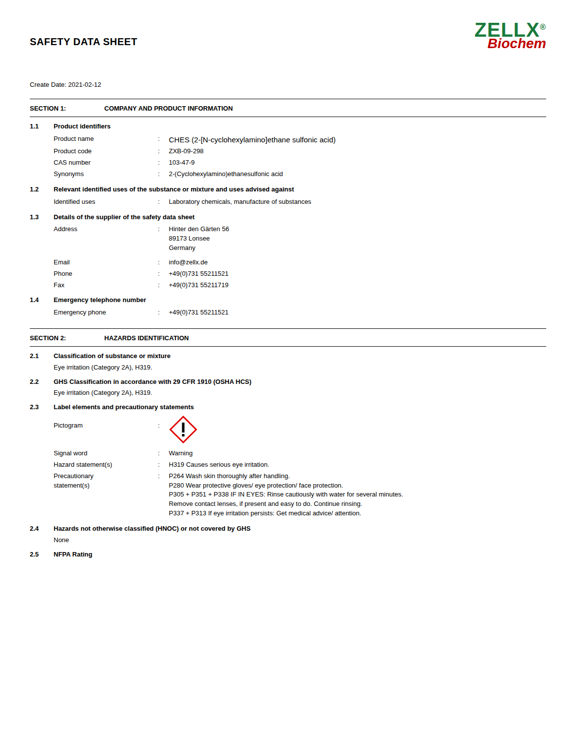SAFETY DATA SHEET
ZELLX®
Biochem
Create Date: 2021-02-12
SECTION 1: COMPANY AND PRODUCT INFORMATION
1.1 Product identifiers
| Product name | : | CHES (2-[N-cyclohexylamino]ethane sulfonic acid) |
| Product code | : | ZXB-09-298 |
| CAS number | : | 103-47-9 |
| Synonyms | : | 2-(Cyclohexylamino)ethanesulfonic acid |
1.2 Relevant identified uses of the substance or mixture and uses advised against
| Identified uses | : | Laboratory chemicals, manufacture of substances |
1.3 Details of the supplier of the safety data sheet
| Address | : | Hinter den Gärten 56 89173 Lonsee Germany |
| Email | : | info@zellx.de |
| Phone | : | +49(0)731 55211521 |
| Fax | : | +49(0)731 55211719 |
1.4 Emergency telephone number
| Emergency phone | : | +49(0)731 55211521 |
SECTION 2: HAZARDS IDENTIFICATION
2.1 Classification of substance or mixture
Eye irritation (Category 2A), H319.
2.2 GHS Classification in accordance with 29 CFR 1910 (OSHA HCS)
Eye irritation (Category 2A), H319.
2.3 Label elements and precautionary statements
| Pictogram | : | |
| Signal word | : | Warning |
| Hazard statement(s) | : | H319 Causes serious eye irritation. |
| Precautionary statement(s) | : | P264 Wash skin thoroughly after handling. P280 Wear protective gloves/ eye protection/ face protection. P305 + P351 + P338 IF IN EYES: Rinse cautiously with water for several minutes. Remove contact lenses, if present and easy to do. Continue rinsing. P337 + P313 If eye irritation persists: Get medical advice/ attention. |
2.4 Hazards not otherwise classified (HNOC) or not covered by GHS
None
2.5 NFPA Rating